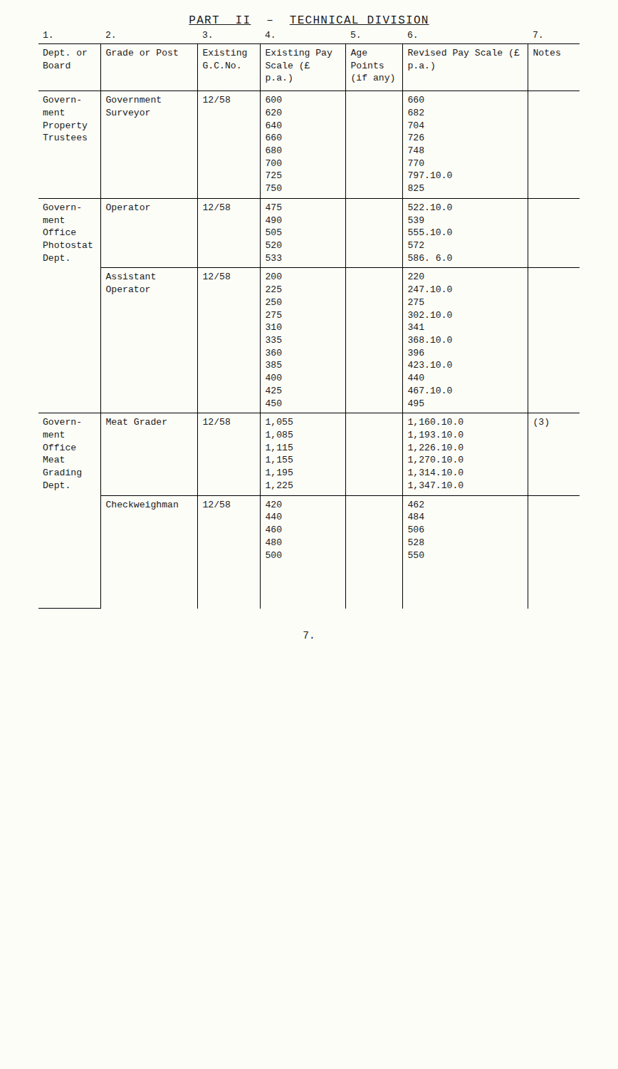PART II – TECHNICAL DIVISION
| 1. | 2. | 3. | 4. | 5. | 6. | 7. |
| Dept. or Board | Grade or Post | Existing G.C.No. | Existing Pay Scale (£ p.a.) | Age Points (if any) | Revised Pay Scale (£ p.a.) | Notes |
| Govern­ment Property Trustees | Government Surveyor | 12/58 | 600 620 640 660 680 700 725 750 | | 660 682 704 726 748 770 797.10.0 825 | |
| Govern­ment Office Photo­stat Dept. | Operator | 12/58 | 475 490 505 520 533 | | 522.10.0 539 555.10.0 572 586. 6.0 | |
| Assistant Operator | 12/58 | 200 225 250 275 310 335 360 385 400 425 450 | | 220 247.10.0 275 302.10.0 341 368.10.0 396 423.10.0 440 467.10.0 495 | |
| Govern­ment Office Meat Grading Dept. | Meat Grader | 12/58 | 1,055 1,085 1,115 1,155 1,195 1,225 | | 1,160.10.0 1,193.10.0 1,226.10.0 1,270.10.0 1,314.10.0 1,347.10.0 | (3) |
| Check­weigh­man | 12/58 | 420 440 460 480 500 | | 462 484 506 528 550 | |
7.